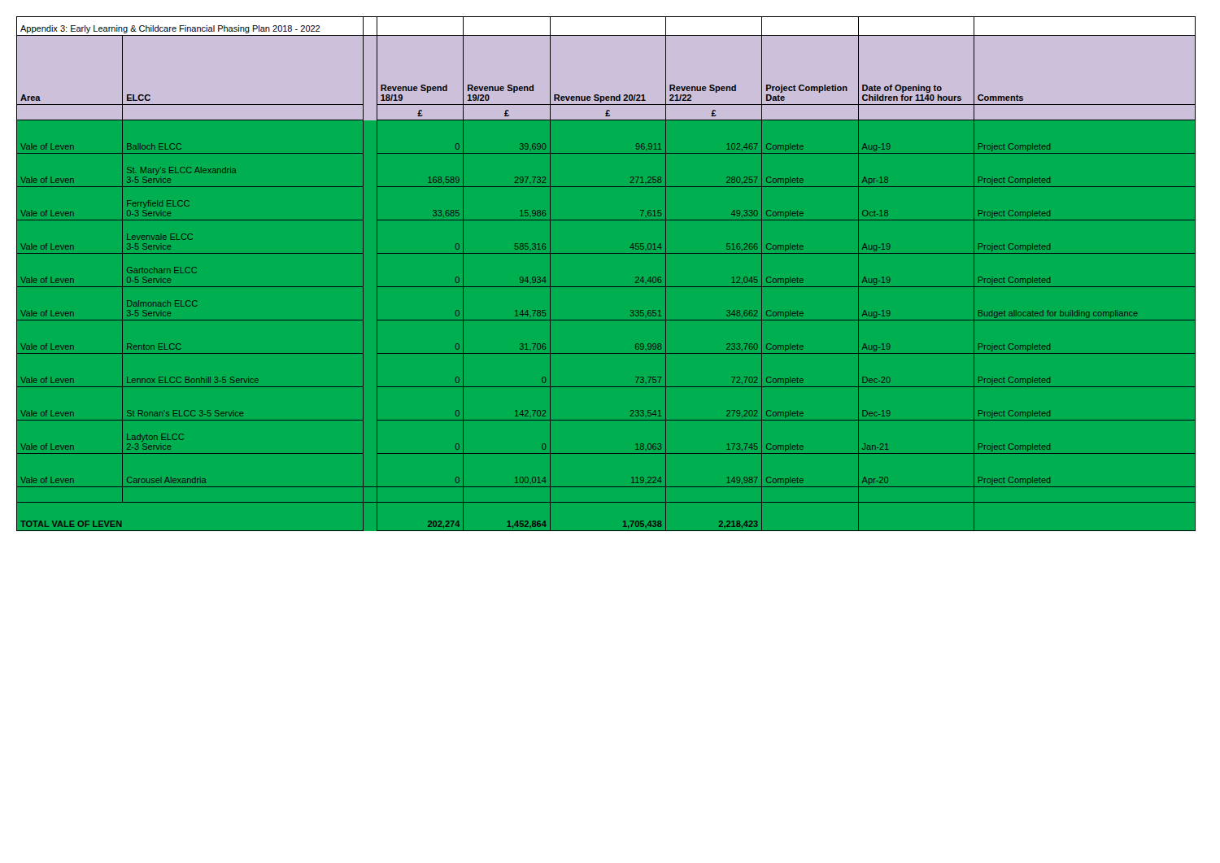| Appendix 3: Early Learning & Childcare Financial Phasing Plan 2018 - 2022 | | | | | | | | |
| Area | ELCC | | Revenue Spend 18/19 | Revenue Spend 19/20 | Revenue Spend 20/21 | Revenue Spend 21/22 | Project Completion Date | Date of Opening to Children for 1140 hours | Comments |
| | | | £ | £ | £ | £ | | | |
| Vale of Leven | Balloch ELCC | | 0 | 39,690 | 96,911 | 102,467 | Complete | Aug-19 | Project Completed |
| Vale of Leven | St. Mary’s ELCC Alexandria 3-5 Service | | 168,589 | 297,732 | 271,258 | 280,257 | Complete | Apr-18 | Project Completed |
| Vale of Leven | Ferryfield ELCC 0-3 Service | | 33,685 | 15,986 | 7,615 | 49,330 | Complete | Oct-18 | Project Completed |
| Vale of Leven | Levenvale ELCC 3-5 Service | | 0 | 585,316 | 455,014 | 516,266 | Complete | Aug-19 | Project Completed |
| Vale of Leven | Gartocharn ELCC 0-5 Service | | 0 | 94,934 | 24,406 | 12,045 | Complete | Aug-19 | Project Completed |
| Vale of Leven | Dalmonach ELCC 3-5 Service | | 0 | 144,785 | 335,651 | 348,662 | Complete | Aug-19 | Budget allocated for building compliance |
| Vale of Leven | Renton ELCC | | 0 | 31,706 | 69,998 | 233,760 | Complete | Aug-19 | Project Completed |
| Vale of Leven | Lennox ELCC Bonhill 3-5 Service | | 0 | 0 | 73,757 | 72,702 | Complete | Dec-20 | Project Completed |
| Vale of Leven | St Ronan's ELCC 3-5 Service | | 0 | 142,702 | 233,541 | 279,202 | Complete | Dec-19 | Project Completed |
| Vale of Leven | Ladyton ELCC 2-3 Service | | 0 | 0 | 18,063 | 173,745 | Complete | Jan-21 | Project Completed |
| Vale of Leven | Carousel Alexandria | | 0 | 100,014 | 119,224 | 149,987 | Complete | Apr-20 | Project Completed |
| TOTAL VALE OF LEVEN | | 202,274 | 1,452,864 | 1,705,438 | 2,218,423 | | | |